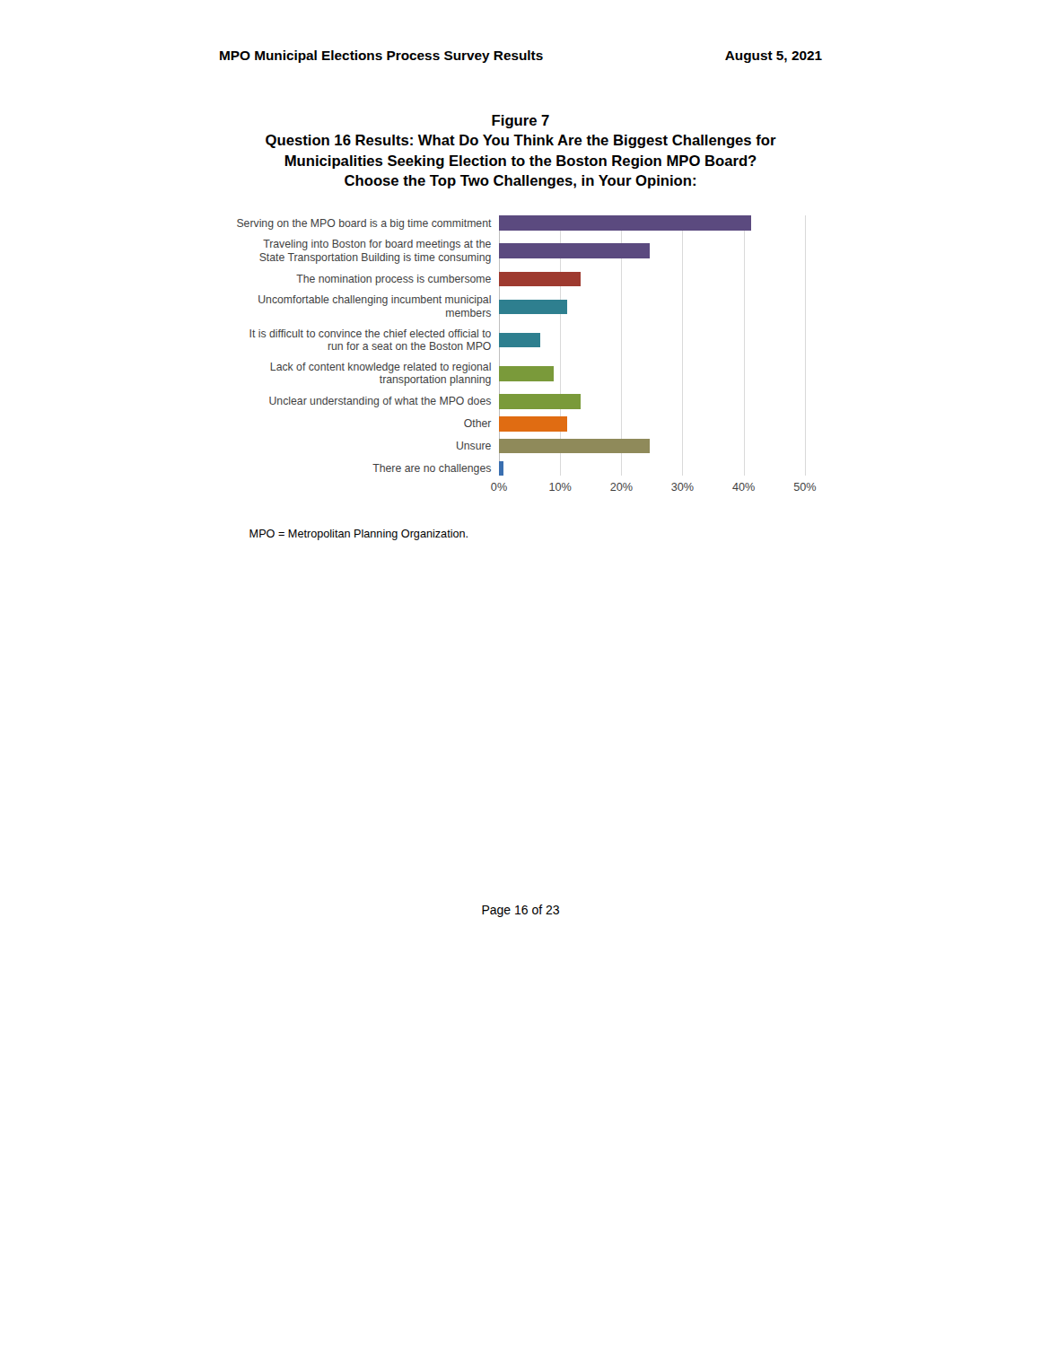MPO Municipal Elections Process Survey Results
August 5, 2021
Figure 7 Question 16 Results: What Do You Think Are the Biggest Challenges for Municipalities Seeking Election to the Boston Region MPO Board? Choose the Top Two Challenges, in Your Opinion:
Serving on the MPO board is a big time commitment
Traveling into Boston for board meetings at the State Transportation Building is time consuming
The nomination process is cumbersome
Uncomfortable challenging incumbent municipal members
It is difficult to convince the chief elected official to run for a seat on the Boston MPO
Lack of content knowledge related to regional transportation planning
Unclear understanding of what the MPO does
Other
Unsure
There are no challenges
0%
10%
20%
30%
40%
50%
MPO = Metropolitan Planning Organization.
Page 16 of 23